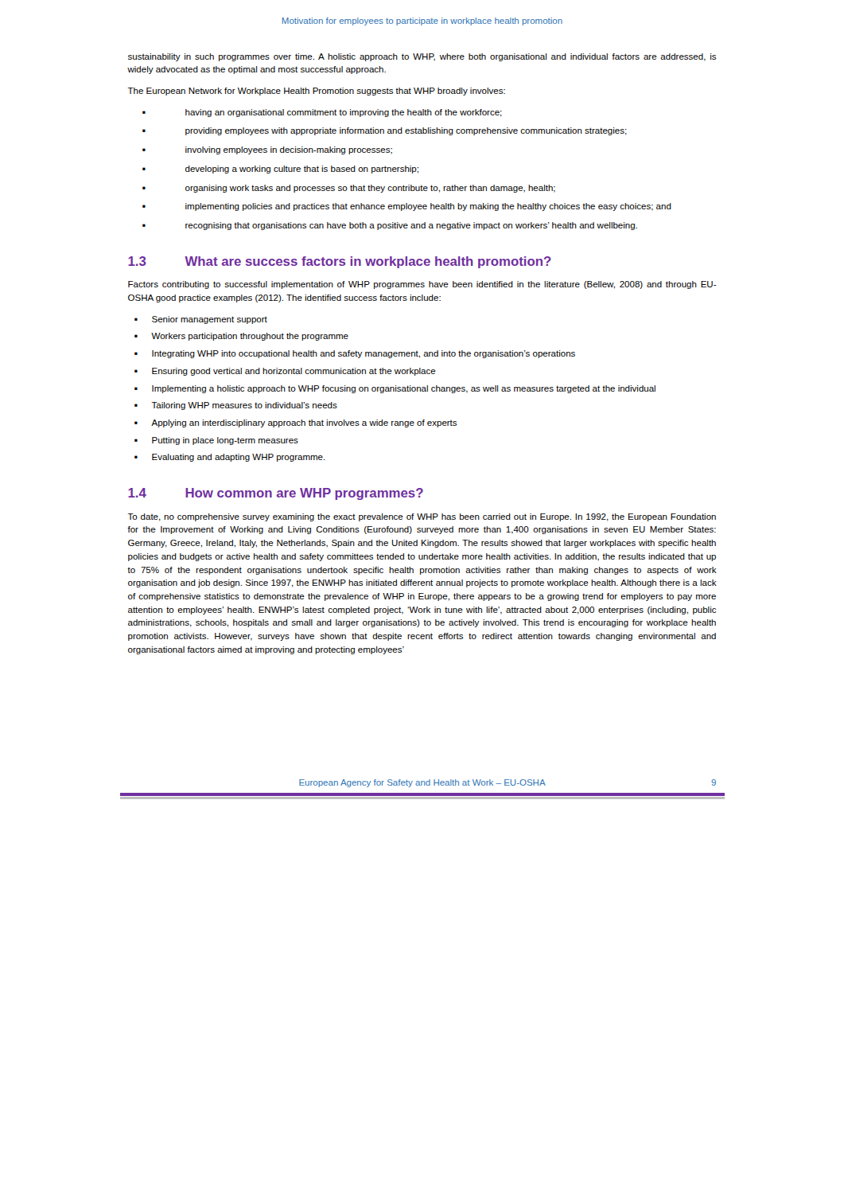Motivation for employees to participate in workplace health promotion
sustainability in such programmes over time. A holistic approach to WHP, where both organisational and individual factors are addressed, is widely advocated as the optimal and most successful approach.
The European Network for Workplace Health Promotion suggests that WHP broadly involves:
having an organisational commitment to improving the health of the workforce;
providing employees with appropriate information and establishing comprehensive communication strategies;
involving employees in decision-making processes;
developing a working culture that is based on partnership;
organising work tasks and processes so that they contribute to, rather than damage, health;
implementing policies and practices that enhance employee health by making the healthy choices the easy choices; and
recognising that organisations can have both a positive and a negative impact on workers’ health and wellbeing.
1.3 What are success factors in workplace health promotion?
Factors contributing to successful implementation of WHP programmes have been identified in the literature (Bellew, 2008) and through EU-OSHA good practice examples (2012). The identified success factors include:
Senior management support
Workers participation throughout the programme
Integrating WHP into occupational health and safety management, and into the organisation’s operations
Ensuring good vertical and horizontal communication at the workplace
Implementing a holistic approach to WHP focusing on organisational changes, as well as measures targeted at the individual
Tailoring WHP measures to individual’s needs
Applying an interdisciplinary approach that involves a wide range of experts
Putting in place long-term measures
Evaluating and adapting WHP programme.
1.4 How common are WHP programmes?
To date, no comprehensive survey examining the exact prevalence of WHP has been carried out in Europe. In 1992, the European Foundation for the Improvement of Working and Living Conditions (Eurofound) surveyed more than 1,400 organisations in seven EU Member States: Germany, Greece, Ireland, Italy, the Netherlands, Spain and the United Kingdom. The results showed that larger workplaces with specific health policies and budgets or active health and safety committees tended to undertake more health activities. In addition, the results indicated that up to 75% of the respondent organisations undertook specific health promotion activities rather than making changes to aspects of work organisation and job design. Since 1997, the ENWHP has initiated different annual projects to promote workplace health. Although there is a lack of comprehensive statistics to demonstrate the prevalence of WHP in Europe, there appears to be a growing trend for employers to pay more attention to employees’ health. ENWHP’s latest completed project, ‘Work in tune with life’, attracted about 2,000 enterprises (including, public administrations, schools, hospitals and small and larger organisations) to be actively involved. This trend is encouraging for workplace health promotion activists. However, surveys have shown that despite recent efforts to redirect attention towards changing environmental and organisational factors aimed at improving and protecting employees’
European Agency for Safety and Health at Work – EU-OSHA 9